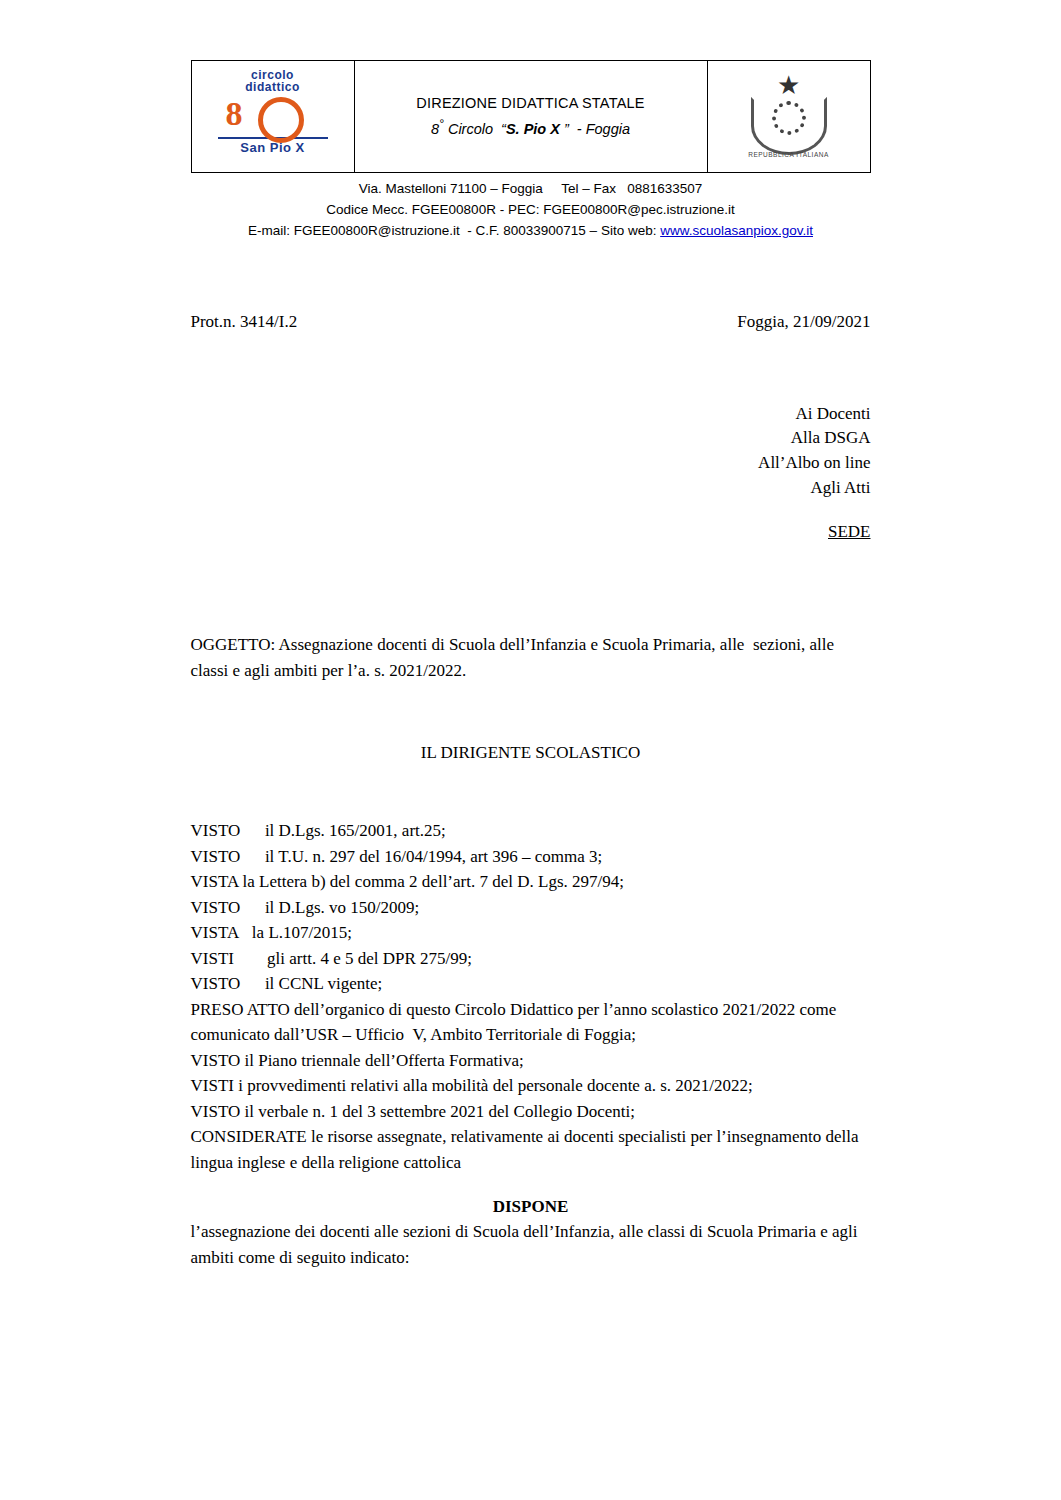| circolo didattico 8 San Pio X | DIREZIONE DIDATTICA STATALE 8 ° Circolo “ S. Pio X ” - Foggia | ★ REPUBBLICA ITALIANA |
Via. Mastelloni 71100 – Foggia Tel – Fax 0881633507
Codice Mecc. FGEE00800R - PEC: FGEE00800R@pec.istruzione.it
E-mail: FGEE00800R@istruzione.it - C.F. 80033900715 – Sito web: www.scuolasanpiox.gov.it
Prot.n. 3414/I.2
Foggia, 21/09/2021
Ai Docenti
Alla DSGA
All’Albo on line
Agli Atti
SEDE
OGGETTO: Assegnazione docenti di Scuola dell’Infanzia e Scuola Primaria, alle sezioni, alle classi e agli ambiti per l’a. s. 2021/2022.
IL DIRIGENTE SCOLASTICO
VISTO il D.Lgs. 165/2001, art.25;
VISTO il T.U. n. 297 del 16/04/1994, art 396 – comma 3;
VISTA la Lettera b) del comma 2 dell’art. 7 del D. Lgs. 297/94;
VISTO il D.Lgs. vo 150/2009;
VISTA la L.107/2015;
VISTI gli artt. 4 e 5 del DPR 275/99;
VISTO il CCNL vigente;
PRESO ATTO dell’organico di questo Circolo Didattico per l’anno scolastico 2021/2022 come comunicato dall’USR – Ufficio V, Ambito Territoriale di Foggia;
VISTO il Piano triennale dell’Offerta Formativa;
VISTI i provvedimenti relativi alla mobilità del personale docente a. s. 2021/2022;
VISTO il verbale n. 1 del 3 settembre 2021 del Collegio Docenti;
CONSIDERATE le risorse assegnate, relativamente ai docenti specialisti per l’insegnamento della lingua inglese e della religione cattolica
DISPONE
l’assegnazione dei docenti alle sezioni di Scuola dell’Infanzia, alle classi di Scuola Primaria e agli ambiti come di seguito indicato: